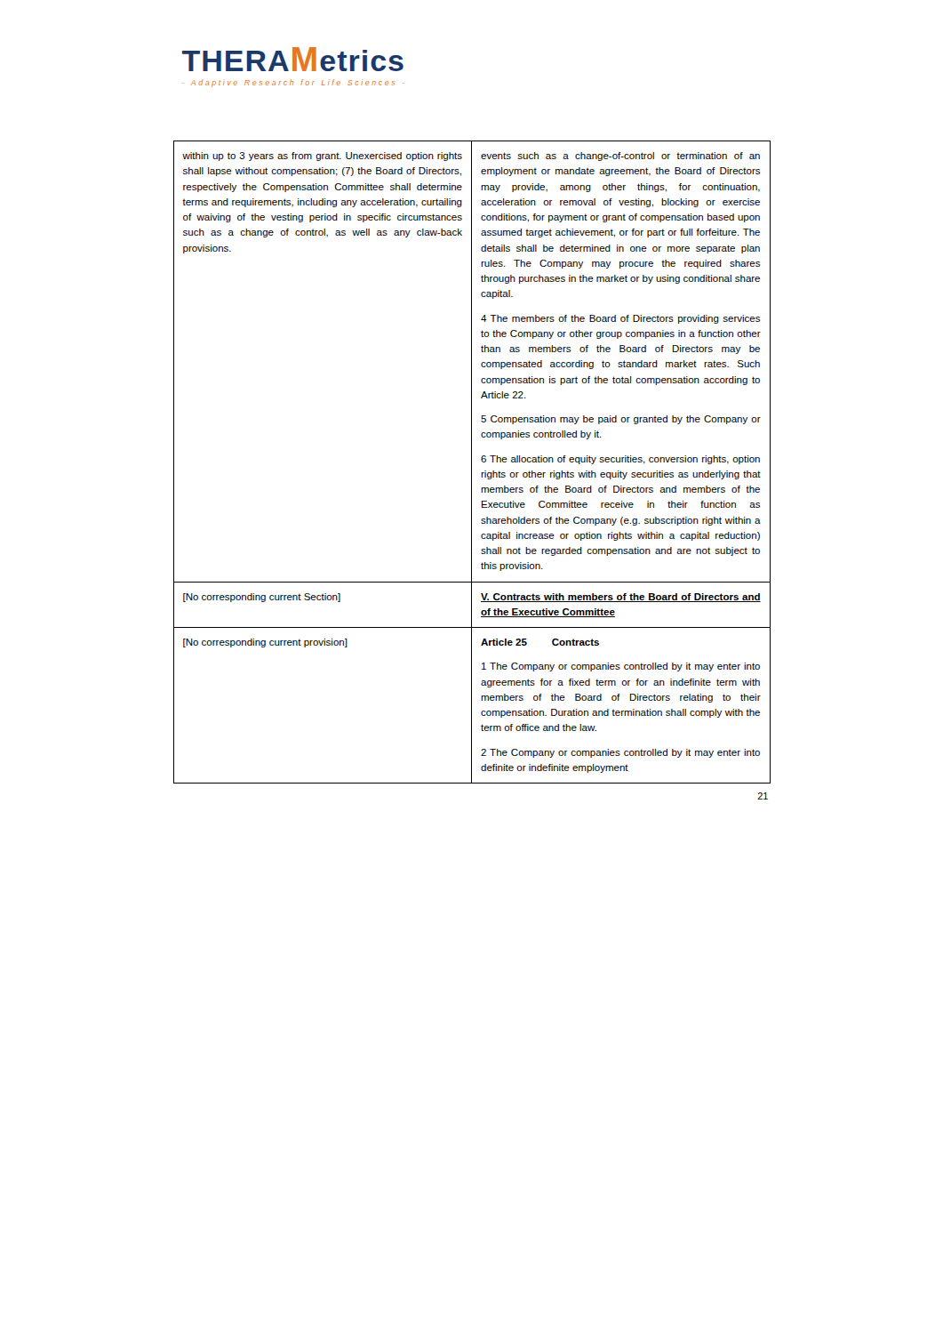THERA Metrics
- Adaptive Research for Life Sciences -
| within up to 3 years as from grant. Unexercised option rights shall lapse without compensation; (7) the Board of Directors, respectively the Compensation Committee shall determine terms and requirements, including any acceleration, curtailing of waiving of the vesting period in specific circumstances such as a change of control, as well as any claw-back provisions. | events such as a change-of-control or termination of an employment or mandate agreement, the Board of Directors may provide, among other things, for continuation, acceleration or removal of vesting, blocking or exercise conditions, for payment or grant of compensation based upon assumed target achievement, or for part or full forfeiture. The details shall be determined in one or more separate plan rules. The Company may procure the required shares through purchases in the market or by using conditional share capital. 4 The members of the Board of Directors providing services to the Company or other group companies in a function other than as members of the Board of Directors may be compensated according to standard market rates. Such compensation is part of the total compensation according to Article 22. 5 Compensation may be paid or granted by the Company or companies controlled by it. 6 The allocation of equity securities, conversion rights, option rights or other rights with equity securities as underlying that members of the Board of Directors and members of the Executive Committee receive in their function as shareholders of the Company (e.g. subscription right within a capital increase or option rights within a capital reduction) shall not be regarded compensation and are not subject to this provision. |
| [No corresponding current Section] | V. Contracts with members of the Board of Directors and of the Executive Committee |
| [No corresponding current provision] | Article 25 Contracts 1 The Company or companies controlled by it may enter into agreements for a fixed term or for an indefinite term with members of the Board of Directors relating to their compensation. Duration and termination shall comply with the term of office and the law. 2 The Company or companies controlled by it may enter into definite or indefinite employment |
21